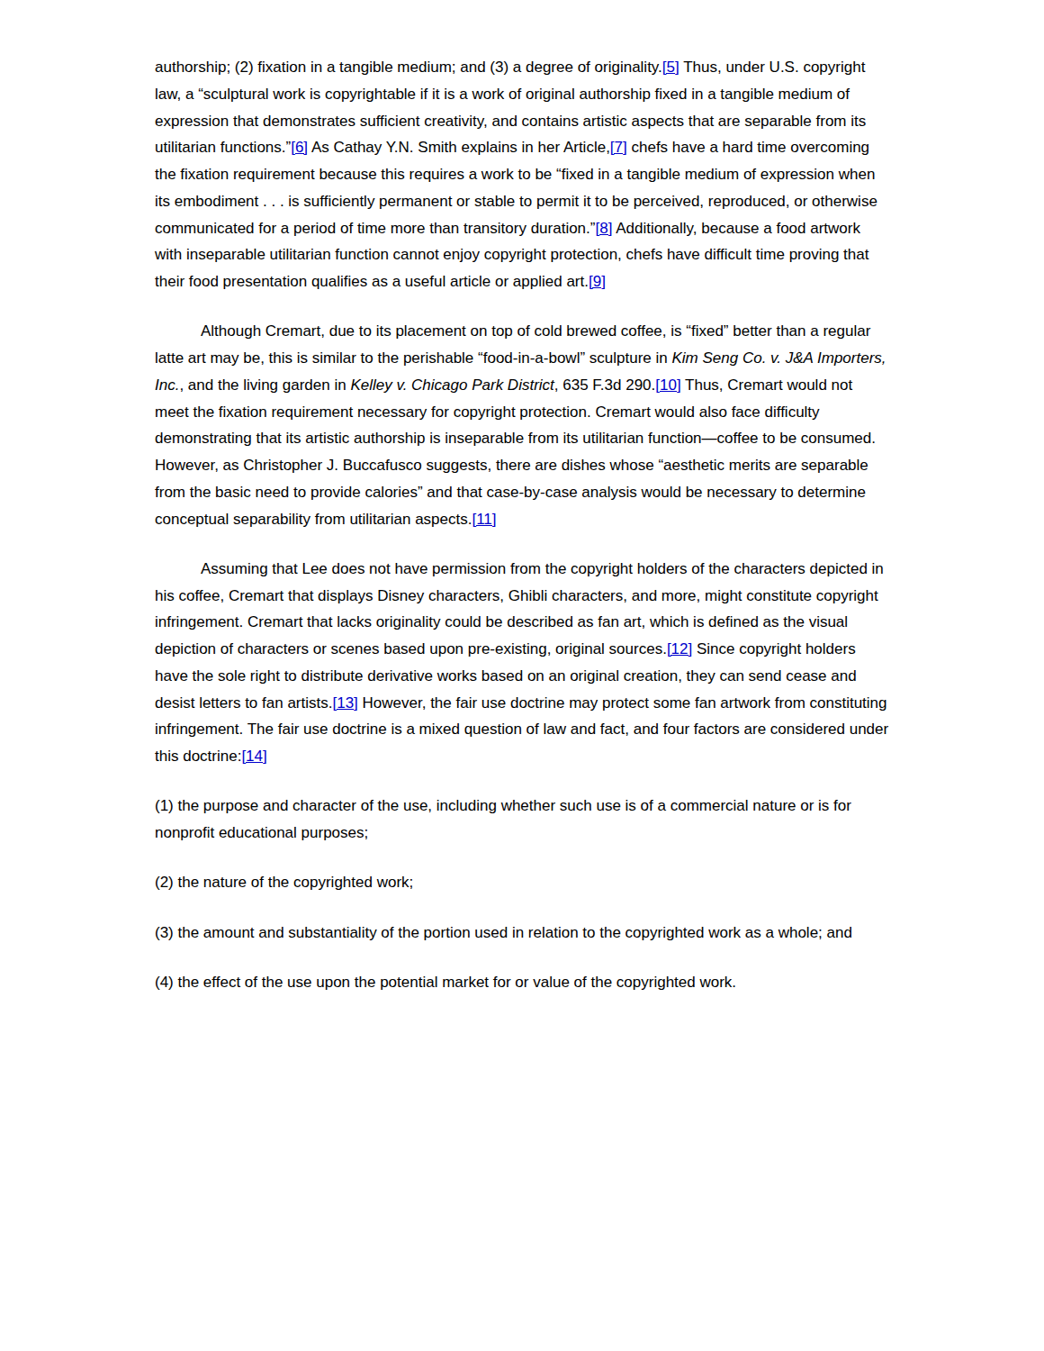authorship; (2) fixation in a tangible medium; and (3) a degree of originality.[5] Thus, under U.S. copyright law, a “sculptural work is copyrightable if it is a work of original authorship fixed in a tangible medium of expression that demonstrates sufficient creativity, and contains artistic aspects that are separable from its utilitarian functions.”[6] As Cathay Y.N. Smith explains in her Article,[7] chefs have a hard time overcoming the fixation requirement because this requires a work to be “fixed in a tangible medium of expression when its embodiment . . . is sufficiently permanent or stable to permit it to be perceived, reproduced, or otherwise communicated for a period of time more than transitory duration.”[8] Additionally, because a food artwork with inseparable utilitarian function cannot enjoy copyright protection, chefs have difficult time proving that their food presentation qualifies as a useful article or applied art.[9]
Although Cremart, due to its placement on top of cold brewed coffee, is “fixed” better than a regular latte art may be, this is similar to the perishable “food-in-a-bowl” sculpture in Kim Seng Co. v. J&A Importers, Inc., and the living garden in Kelley v. Chicago Park District, 635 F.3d 290.[10] Thus, Cremart would not meet the fixation requirement necessary for copyright protection. Cremart would also face difficulty demonstrating that its artistic authorship is inseparable from its utilitarian function—coffee to be consumed. However, as Christopher J. Buccafusco suggests, there are dishes whose “aesthetic merits are separable from the basic need to provide calories” and that case-by-case analysis would be necessary to determine conceptual separability from utilitarian aspects.[11]
Assuming that Lee does not have permission from the copyright holders of the characters depicted in his coffee, Cremart that displays Disney characters, Ghibli characters, and more, might constitute copyright infringement. Cremart that lacks originality could be described as fan art, which is defined as the visual depiction of characters or scenes based upon pre-existing, original sources.[12] Since copyright holders have the sole right to distribute derivative works based on an original creation, they can send cease and desist letters to fan artists.[13] However, the fair use doctrine may protect some fan artwork from constituting infringement. The fair use doctrine is a mixed question of law and fact, and four factors are considered under this doctrine:[14]
(1) the purpose and character of the use, including whether such use is of a commercial nature or is for nonprofit educational purposes;
(2) the nature of the copyrighted work;
(3) the amount and substantiality of the portion used in relation to the copyrighted work as a whole; and
(4) the effect of the use upon the potential market for or value of the copyrighted work.